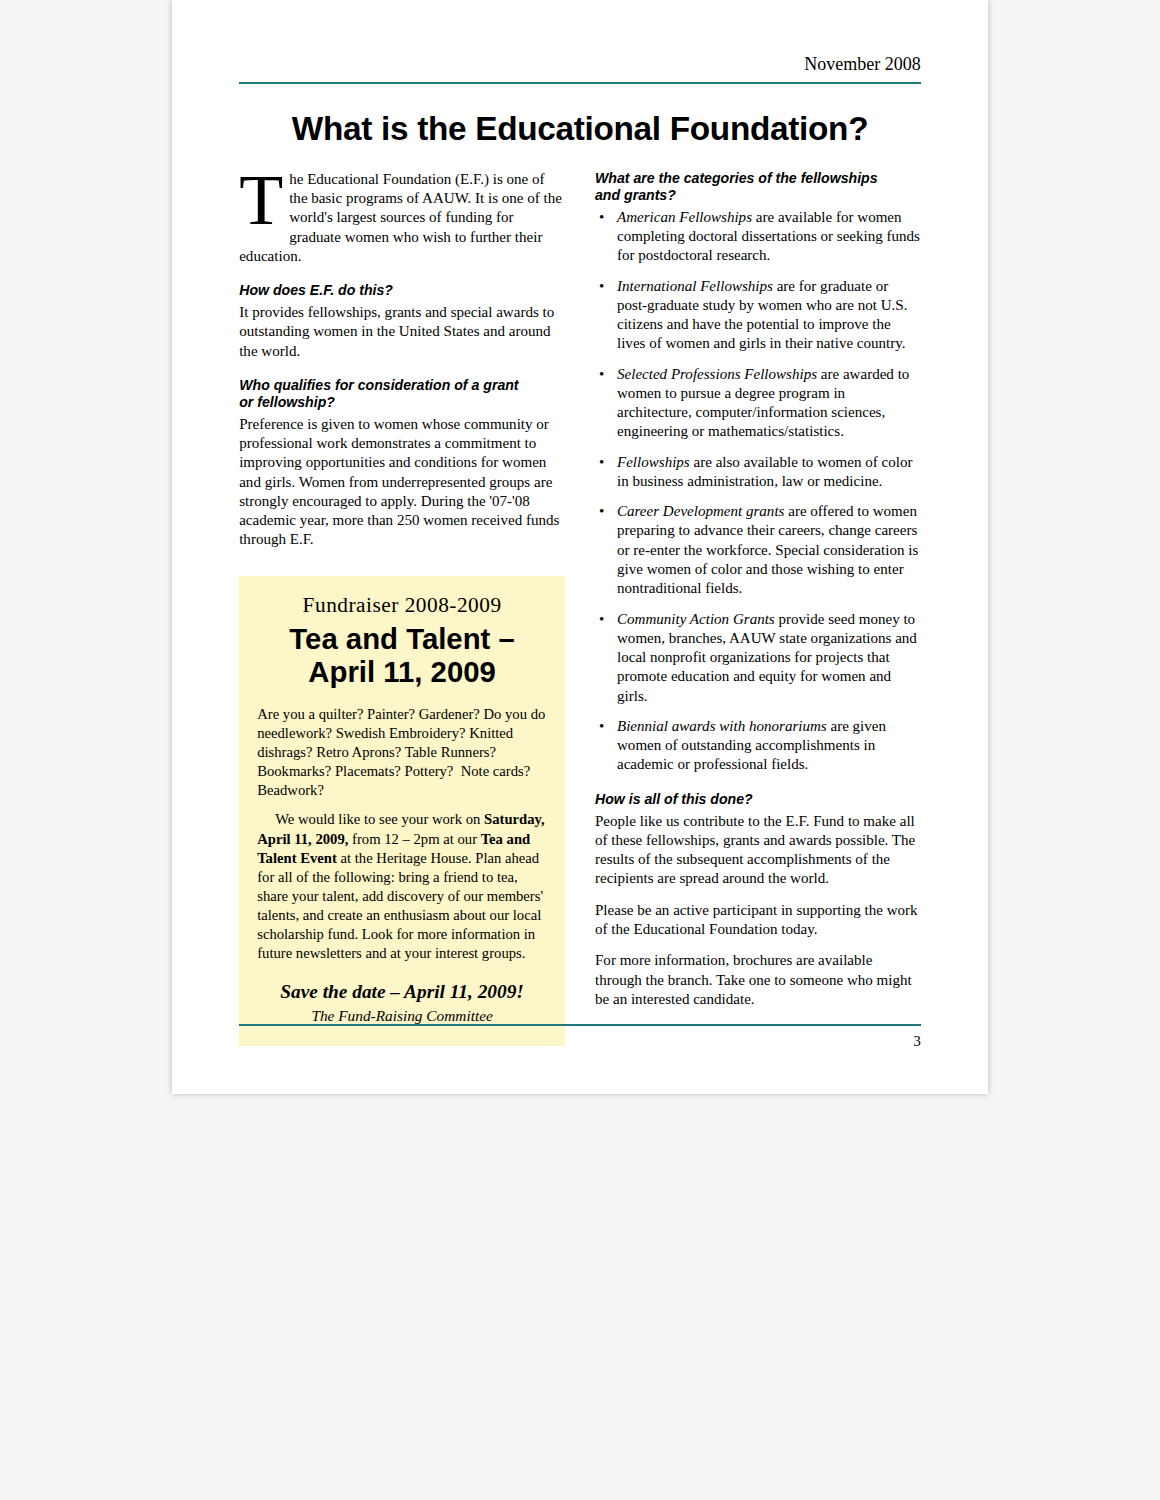November 2008
What is the Educational Foundation?
The Educational Foundation (E.F.) is one of the basic programs of AAUW. It is one of the world's largest sources of funding for graduate women who wish to further their education.
How does E.F. do this?
It provides fellowships, grants and special awards to outstanding women in the United States and around the world.
Who qualifies for consideration of a grant
or fellowship?
Preference is given to women whose community or professional work demonstrates a commitment to improving opportunities and conditions for women and girls. Women from underrepresented groups are strongly encouraged to apply. During the '07-'08 academic year, more than 250 women received funds through E.F.
Fundraiser 2008-2009
Tea and Talent –
April 11, 2009
Are you a quilter? Painter? Gardener? Do you do needlework? Swedish Embroidery? Knitted dishrags? Retro Aprons? Table Runners? Bookmarks? Placemats? Pottery? Note cards? Beadwork?
We would like to see your work on Saturday, April 11, 2009, from 12 – 2pm at our Tea and Talent Event at the Heritage House. Plan ahead for all of the following: bring a friend to tea, share your talent, add discovery of our members' talents, and create an enthusiasm about our local scholarship fund. Look for more information in future newsletters and at your interest groups.
Save the date – April 11, 2009!
The Fund-Raising Committee
What are the categories of the fellowships
and grants?
American Fellowships are available for women completing doctoral dissertations or seeking funds for postdoctoral research.
International Fellowships are for graduate or post-graduate study by women who are not U.S. citizens and have the potential to improve the lives of women and girls in their native country.
Selected Professions Fellowships are awarded to women to pursue a degree program in architecture, computer/information sciences, engineering or mathematics/statistics.
Fellowships are also available to women of color in business administration, law or medicine.
Career Development grants are offered to women preparing to advance their careers, change careers or re-enter the workforce. Special consideration is give women of color and those wishing to enter nontraditional fields.
Community Action Grants provide seed money to women, branches, AAUW state organizations and local nonprofit organizations for projects that promote education and equity for women and girls.
Biennial awards with honorariums are given women of outstanding accomplishments in academic or professional fields.
How is all of this done?
People like us contribute to the E.F. Fund to make all of these fellowships, grants and awards possible. The results of the subsequent accomplishments of the recipients are spread around the world.
Please be an active participant in supporting the work of the Educational Foundation today.
For more information, brochures are available through the branch. Take one to someone who might be an interested candidate.
3